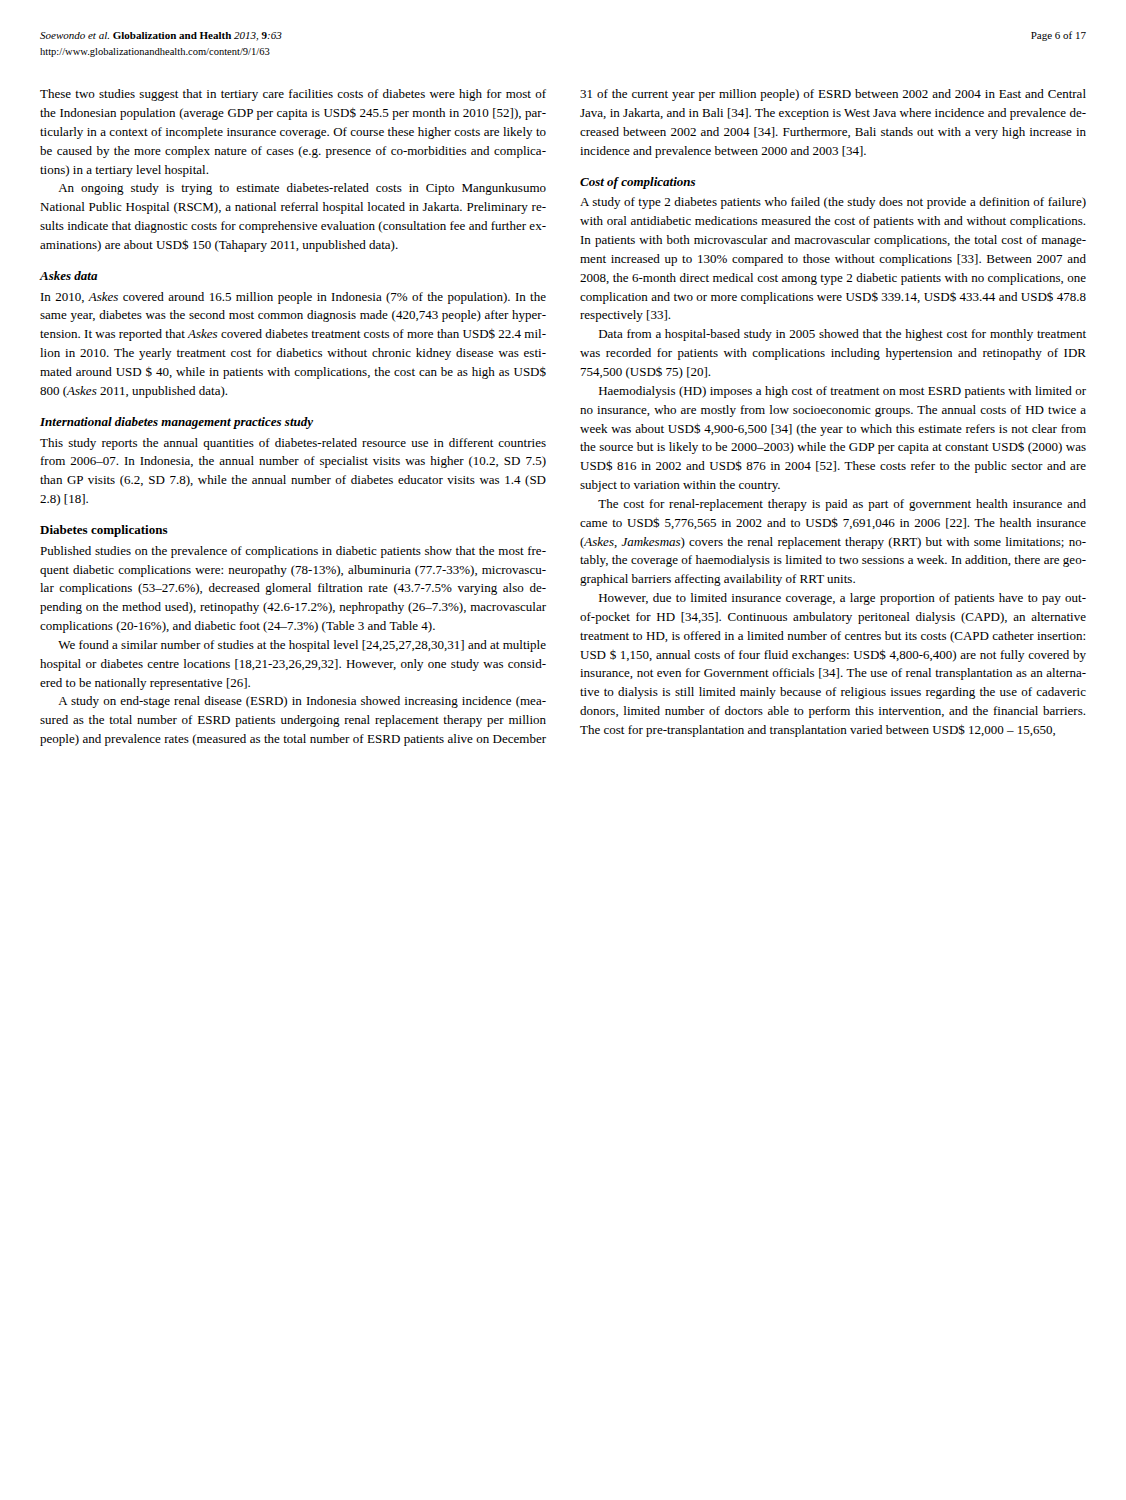Soewondo et al. Globalization and Health 2013, 9:63
http://www.globalizationandhealth.com/content/9/1/63
Page 6 of 17
These two studies suggest that in tertiary care facilities costs of diabetes were high for most of the Indonesian population (average GDP per capita is USD$ 245.5 per month in 2010 [52]), particularly in a context of incomplete insurance coverage. Of course these higher costs are likely to be caused by the more complex nature of cases (e.g. presence of co-morbidities and complications) in a tertiary level hospital.
An ongoing study is trying to estimate diabetes-related costs in Cipto Mangunkusumo National Public Hospital (RSCM), a national referral hospital located in Jakarta. Preliminary results indicate that diagnostic costs for comprehensive evaluation (consultation fee and further examinations) are about USD$ 150 (Tahapary 2011, unpublished data).
Askes data
In 2010, Askes covered around 16.5 million people in Indonesia (7% of the population). In the same year, diabetes was the second most common diagnosis made (420,743 people) after hypertension. It was reported that Askes covered diabetes treatment costs of more than USD$ 22.4 million in 2010. The yearly treatment cost for diabetics without chronic kidney disease was estimated around USD $ 40, while in patients with complications, the cost can be as high as USD$ 800 (Askes 2011, unpublished data).
International diabetes management practices study
This study reports the annual quantities of diabetes-related resource use in different countries from 2006–07. In Indonesia, the annual number of specialist visits was higher (10.2, SD 7.5) than GP visits (6.2, SD 7.8), while the annual number of diabetes educator visits was 1.4 (SD 2.8) [18].
Diabetes complications
Published studies on the prevalence of complications in diabetic patients show that the most frequent diabetic complications were: neuropathy (78-13%), albuminuria (77.7-33%), microvascular complications (53–27.6%), decreased glomeral filtration rate (43.7-7.5% varying also depending on the method used), retinopathy (42.6-17.2%), nephropathy (26–7.3%), macrovascular complications (20-16%), and diabetic foot (24–7.3%) (Table 3 and Table 4).
We found a similar number of studies at the hospital level [24,25,27,28,30,31] and at multiple hospital or diabetes centre locations [18,21-23,26,29,32]. However, only one study was considered to be nationally representative [26].
A study on end-stage renal disease (ESRD) in Indonesia showed increasing incidence (measured as the total number of ESRD patients undergoing renal replacement therapy per million people) and prevalence rates (measured as the total number of ESRD patients alive on December 31 of the current year per million people) of ESRD between 2002 and 2004 in East and Central Java, in Jakarta, and in Bali [34]. The exception is West Java where incidence and prevalence decreased between 2002 and 2004 [34]. Furthermore, Bali stands out with a very high increase in incidence and prevalence between 2000 and 2003 [34].
Cost of complications
A study of type 2 diabetes patients who failed (the study does not provide a definition of failure) with oral antidiabetic medications measured the cost of patients with and without complications. In patients with both microvascular and macrovascular complications, the total cost of management increased up to 130% compared to those without complications [33]. Between 2007 and 2008, the 6-month direct medical cost among type 2 diabetic patients with no complications, one complication and two or more complications were USD$ 339.14, USD$ 433.44 and USD$ 478.8 respectively [33].
Data from a hospital-based study in 2005 showed that the highest cost for monthly treatment was recorded for patients with complications including hypertension and retinopathy of IDR 754,500 (USD$ 75) [20].
Haemodialysis (HD) imposes a high cost of treatment on most ESRD patients with limited or no insurance, who are mostly from low socioeconomic groups. The annual costs of HD twice a week was about USD$ 4,900-6,500 [34] (the year to which this estimate refers is not clear from the source but is likely to be 2000–2003) while the GDP per capita at constant USD$ (2000) was USD$ 816 in 2002 and USD$ 876 in 2004 [52]. These costs refer to the public sector and are subject to variation within the country.
The cost for renal-replacement therapy is paid as part of government health insurance and came to USD$ 5,776,565 in 2002 and to USD$ 7,691,046 in 2006 [22]. The health insurance (Askes, Jamkesmas) covers the renal replacement therapy (RRT) but with some limitations; notably, the coverage of haemodialysis is limited to two sessions a week. In addition, there are geographical barriers affecting availability of RRT units.
However, due to limited insurance coverage, a large proportion of patients have to pay out-of-pocket for HD [34,35]. Continuous ambulatory peritoneal dialysis (CAPD), an alternative treatment to HD, is offered in a limited number of centres but its costs (CAPD catheter insertion: USD $ 1,150, annual costs of four fluid exchanges: USD$ 4,800-6,400) are not fully covered by insurance, not even for Government officials [34]. The use of renal transplantation as an alternative to dialysis is still limited mainly because of religious issues regarding the use of cadaveric donors, limited number of doctors able to perform this intervention, and the financial barriers. The cost for pre-transplantation and transplantation varied between USD$ 12,000 – 15,650,